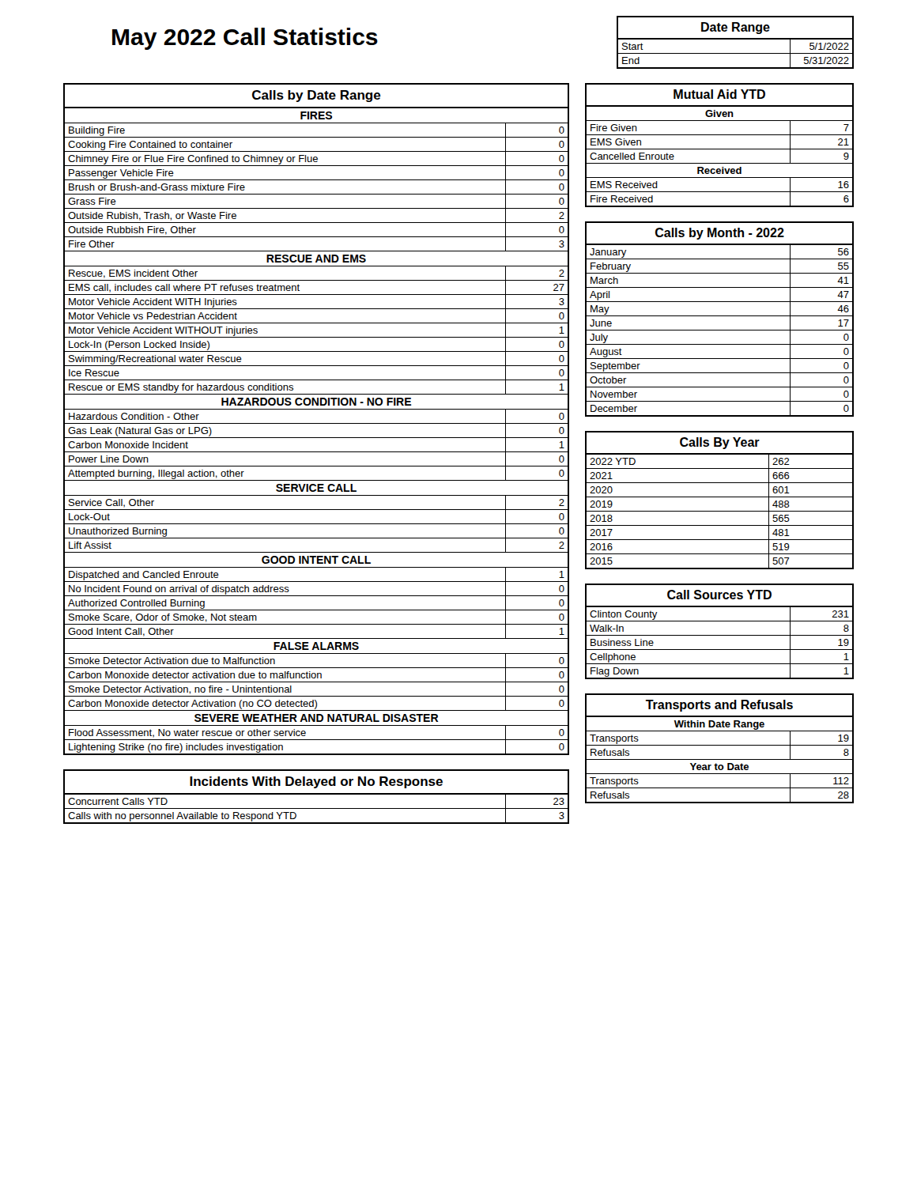May 2022 Call Statistics
Date Range
| Start | 5/1/2022 |
| End | 5/31/2022 |
Calls by Date Range
| FIRES |
| --- |
| Building Fire | 0 |
| Cooking Fire Contained to container | 0 |
| Chimney Fire or Flue Fire Confined to Chimney or Flue | 0 |
| Passenger Vehicle Fire | 0 |
| Brush or Brush-and-Grass mixture Fire | 0 |
| Grass Fire | 0 |
| Outside Rubish, Trash, or Waste Fire | 2 |
| Outside Rubbish Fire, Other | 0 |
| Fire Other | 3 |
| RESCUE AND EMS |
| Rescue, EMS incident Other | 2 |
| EMS call, includes call where PT refuses treatment | 27 |
| Motor Vehicle Accident WITH Injuries | 3 |
| Motor Vehicle vs Pedestrian Accident | 0 |
| Motor Vehicle Accident WITHOUT injuries | 1 |
| Lock-In (Person Locked Inside) | 0 |
| Swimming/Recreational water Rescue | 0 |
| Ice Rescue | 0 |
| Rescue or EMS standby for hazardous conditions | 1 |
| HAZARDOUS CONDITION - NO FIRE |
| Hazardous Condition - Other | 0 |
| Gas Leak (Natural Gas or LPG) | 0 |
| Carbon Monoxide Incident | 1 |
| Power Line Down | 0 |
| Attempted burning, Illegal action, other | 0 |
| SERVICE CALL |
| Service Call, Other | 2 |
| Lock-Out | 0 |
| Unauthorized Burning | 0 |
| Lift Assist | 2 |
| GOOD INTENT CALL |
| Dispatched and Cancled Enroute | 1 |
| No Incident Found on arrival of dispatch address | 0 |
| Authorized Controlled Burning | 0 |
| Smoke Scare, Odor of Smoke, Not steam | 0 |
| Good Intent Call, Other | 1 |
| FALSE ALARMS |
| Smoke Detector Activation due to Malfunction | 0 |
| Carbon Monoxide detector activation due to malfunction | 0 |
| Smoke Detector Activation, no fire - Unintentional | 0 |
| Carbon Monoxide detector Activation (no CO detected) | 0 |
| SEVERE WEATHER AND NATURAL DISASTER |
| Flood Assessment, No water rescue or other service | 0 |
| Lightening Strike (no fire) includes investigation | 0 |
Incidents With Delayed or No Response
| Concurrent Calls YTD | 23 |
| Calls with no personnel Available to Respond YTD | 3 |
Mutual Aid YTD
| Given |
| --- |
| Fire Given | 7 |
| EMS Given | 21 |
| Cancelled Enroute | 9 |
| Received |
| EMS Received | 16 |
| Fire Received | 6 |
Calls by Month - 2022
| January | 56 |
| February | 55 |
| March | 41 |
| April | 47 |
| May | 46 |
| June | 17 |
| July | 0 |
| August | 0 |
| September | 0 |
| October | 0 |
| November | 0 |
| December | 0 |
Calls By Year
| 2022 YTD | 262 |
| 2021 | 666 |
| 2020 | 601 |
| 2019 | 488 |
| 2018 | 565 |
| 2017 | 481 |
| 2016 | 519 |
| 2015 | 507 |
Call Sources YTD
| Clinton County | 231 |
| Walk-In | 8 |
| Business Line | 19 |
| Cellphone | 1 |
| Flag Down | 1 |
Transports and Refusals
| Within Date Range |
| --- |
| Transports | 19 |
| Refusals | 8 |
| Year to Date |
| Transports | 112 |
| Refusals | 28 |